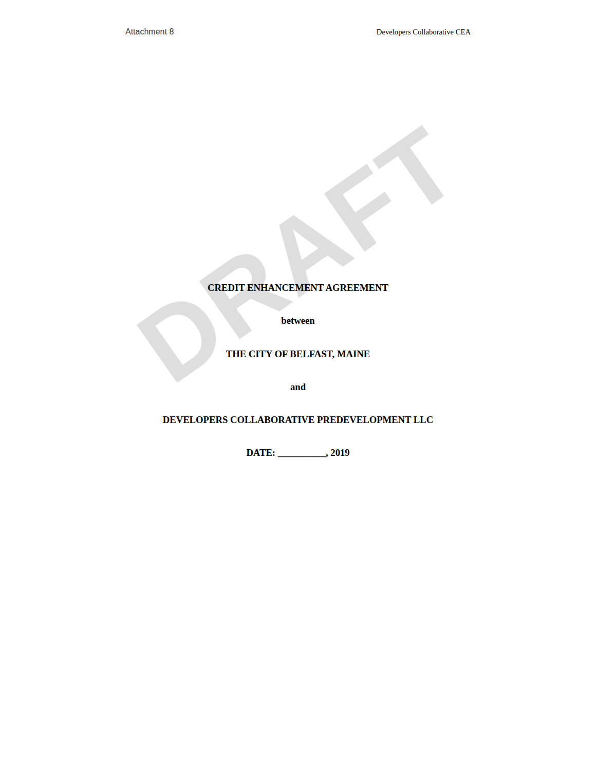Attachment 8
Developers Collaborative CEA
DRAFT
CREDIT ENHANCEMENT AGREEMENT
between
THE CITY OF BELFAST, MAINE
and
DEVELOPERS COLLABORATIVE PREDEVELOPMENT LLC
DATE: __________, 2019